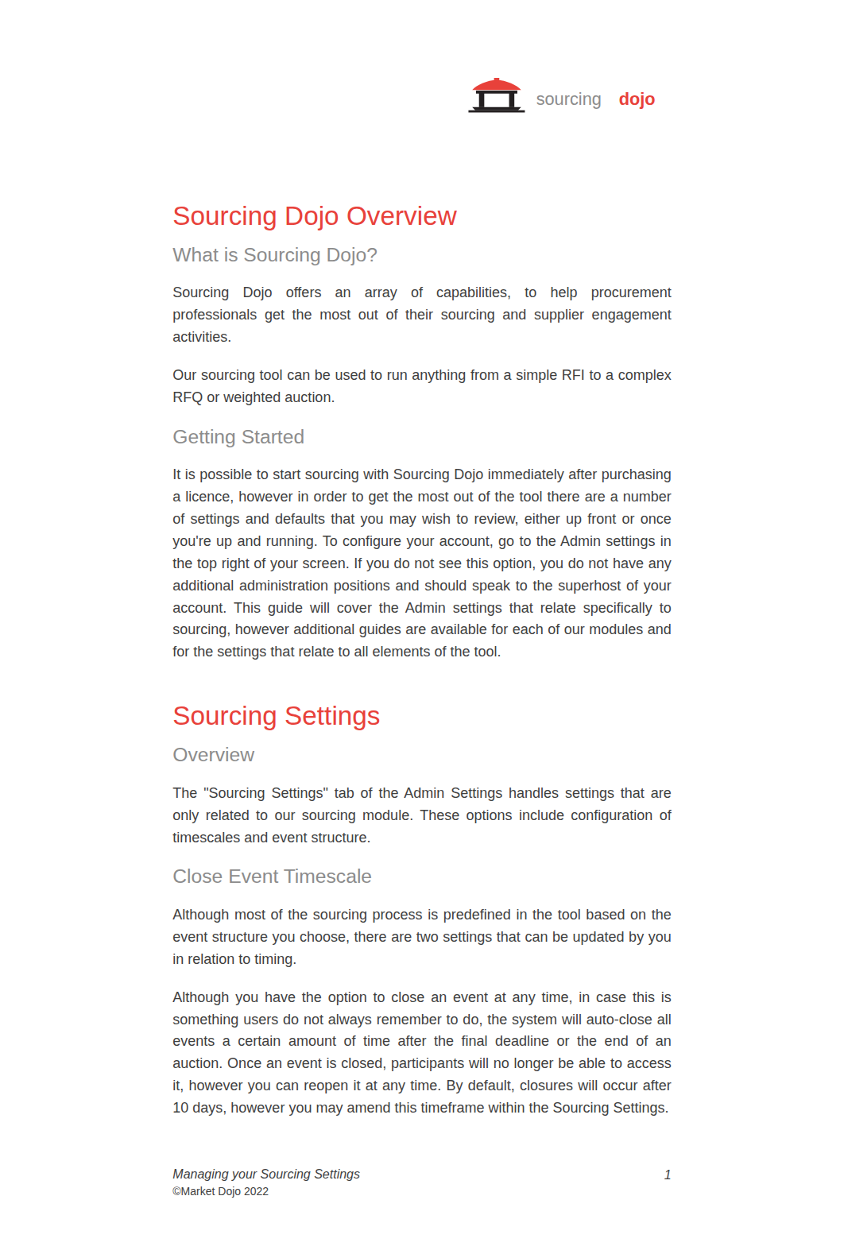Sourcing Dojo Overview
What is Sourcing Dojo?
Sourcing Dojo offers an array of capabilities, to help procurement professionals get the most out of their sourcing and supplier engagement activities.
Our sourcing tool can be used to run anything from a simple RFI to a complex RFQ or weighted auction.
Getting Started
It is possible to start sourcing with Sourcing Dojo immediately after purchasing a licence, however in order to get the most out of the tool there are a number of settings and defaults that you may wish to review, either up front or once you're up and running. To configure your account, go to the Admin settings in the top right of your screen. If you do not see this option, you do not have any additional administration positions and should speak to the superhost of your account. This guide will cover the Admin settings that relate specifically to sourcing, however additional guides are available for each of our modules and for the settings that relate to all elements of the tool.
Sourcing Settings
Overview
The "Sourcing Settings" tab of the Admin Settings handles settings that are only related to our sourcing module. These options include configuration of timescales and event structure.
Close Event Timescale
Although most of the sourcing process is predefined in the tool based on the event structure you choose, there are two settings that can be updated by you in relation to timing.
Although you have the option to close an event at any time, in case this is something users do not always remember to do, the system will auto-close all events a certain amount of time after the final deadline or the end of an auction. Once an event is closed, participants will no longer be able to access it, however you can reopen it at any time. By default, closures will occur after 10 days, however you may amend this timeframe within the Sourcing Settings.
Managing your Sourcing Settings
©Market Dojo 2022
1